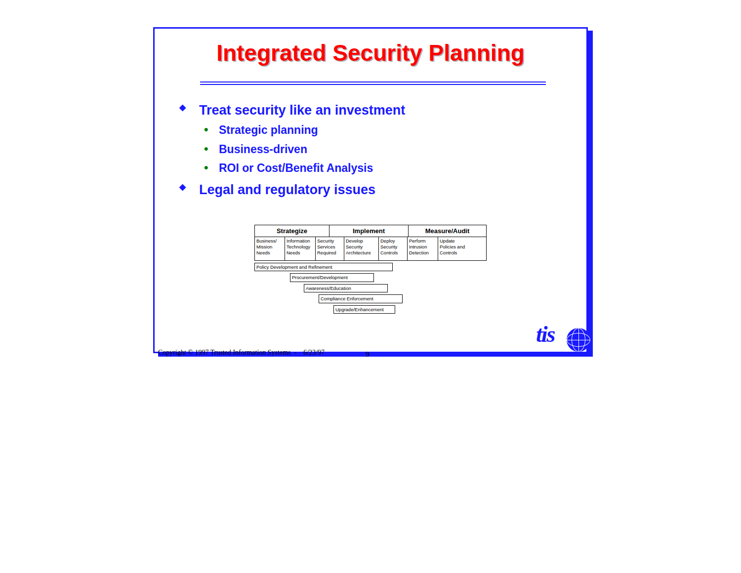Integrated Security Planning
Treat security like an investment
Strategic planning
Business-driven
ROI or Cost/Benefit Analysis
Legal and regulatory issues
Strategize
Implement
Measure/Audit
Business/
Mission
Needs
Information
Technology
Needs
Security
Services
Required
Develop
Security
Architecture
Deploy
Security
Controls
Perform
Intrusion
Detection
Update
Policies and
Controls
Policy Development and Refinement
Procurement/Development
Awareness/Education
Compliance Enforcement
Upgrade/Enhancement
Copyright © 1997 Trusted Information Systems - 6/23/97
9
tis